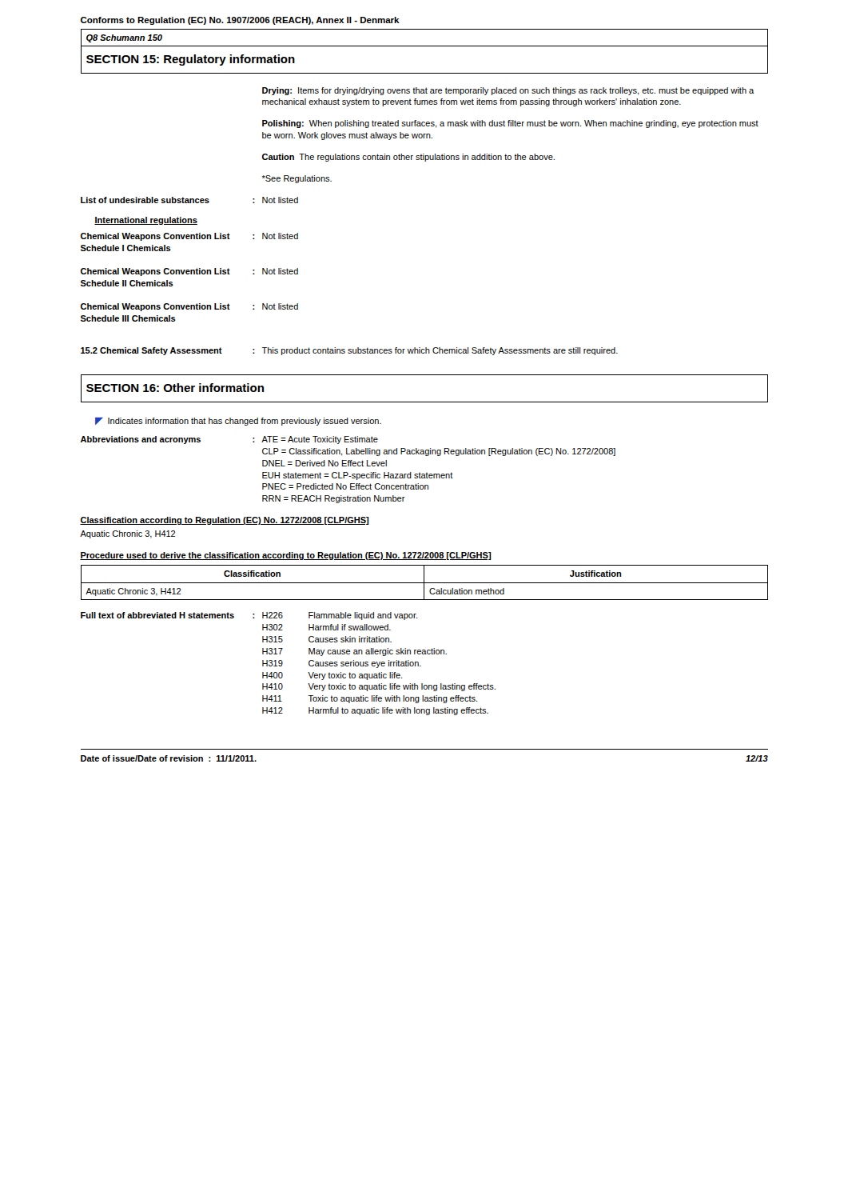Conforms to Regulation (EC) No. 1907/2006 (REACH), Annex II - Denmark
Q8 Schumann 150
SECTION 15: Regulatory information
Drying: Items for drying/drying ovens that are temporarily placed on such things as rack trolleys, etc. must be equipped with a mechanical exhaust system to prevent fumes from wet items from passing through workers' inhalation zone.
Polishing: When polishing treated surfaces, a mask with dust filter must be worn. When machine grinding, eye protection must be worn. Work gloves must always be worn.
Caution The regulations contain other stipulations in addition to the above.
*See Regulations.
| List of undesirable substances | : | Not listed |
International regulations
| Chemical Weapons Convention List Schedule I Chemicals | : | Not listed |
| Chemical Weapons Convention List Schedule II Chemicals | : | Not listed |
| Chemical Weapons Convention List Schedule III Chemicals | : | Not listed |
| 15.2 Chemical Safety Assessment | : | This product contains substances for which Chemical Safety Assessments are still required. |
SECTION 16: Other information
◤Indicates information that has changed from previously issued version.
| Abbreviations and acronyms | : | ATE = Acute Toxicity Estimate CLP = Classification, Labelling and Packaging Regulation [Regulation (EC) No. 1272/2008] DNEL = Derived No Effect Level EUH statement = CLP-specific Hazard statement PNEC = Predicted No Effect Concentration RRN = REACH Registration Number |
Classification according to Regulation (EC) No. 1272/2008 [CLP/GHS]
Aquatic Chronic 3, H412
Procedure used to derive the classification according to Regulation (EC) No. 1272/2008 [CLP/GHS]
| Classification | Justification |
| --- | --- |
| Aquatic Chronic 3, H412 | Calculation method |
| Full text of abbreviated H statements | : | / H226 / Flammable liquid and vapor. / / H302 / Harmful if swallowed. / / H315 / Causes skin irritation. / / H317 / May cause an allergic skin reaction. / / H319 / Causes serious eye irritation. / / H400 / Very toxic to aquatic life. / / H410 / Very toxic to aquatic life with long lasting effects. / / H411 / Toxic to aquatic life with long lasting effects. / / H412 / Harmful to aquatic life with long lasting effects. / |
Date of issue/Date of revision: 11/1/2011.
12/13